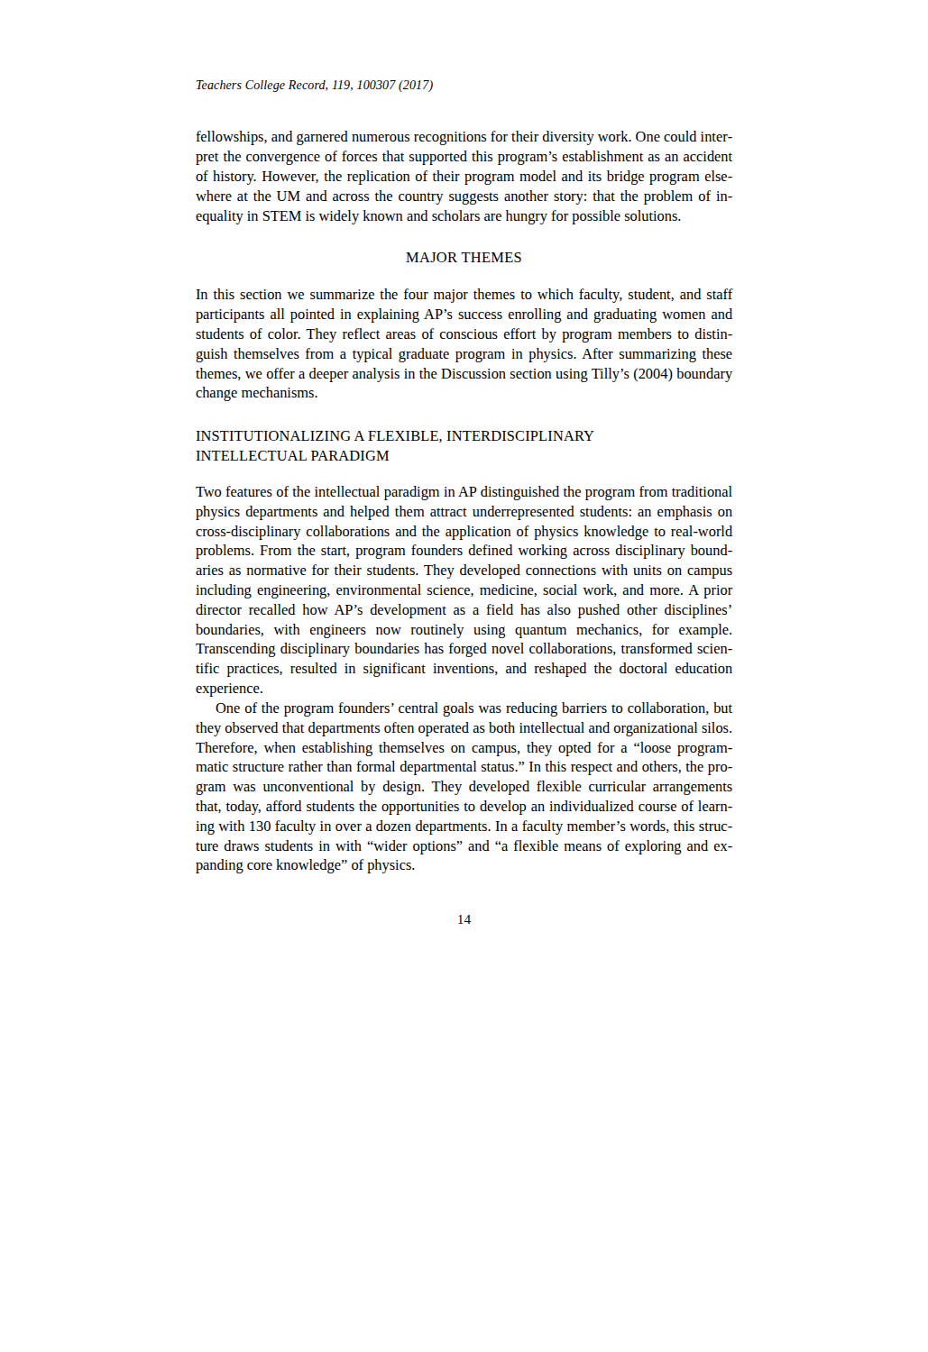Teachers College Record, 119, 100307 (2017)
fellowships, and garnered numerous recognitions for their diversity work. One could interpret the convergence of forces that supported this program’s establishment as an accident of history. However, the replication of their program model and its bridge program elsewhere at the UM and across the country suggests another story: that the problem of inequality in STEM is widely known and scholars are hungry for possible solutions.
Major Themes
In this section we summarize the four major themes to which faculty, student, and staff participants all pointed in explaining AP’s success enrolling and graduating women and students of color. They reflect areas of conscious effort by program members to distinguish themselves from a typical graduate program in physics. After summarizing these themes, we offer a deeper analysis in the Discussion section using Tilly’s (2004) boundary change mechanisms.
Institutionalizing a Flexible, Interdisciplinary
Intellectual Paradigm
Two features of the intellectual paradigm in AP distinguished the program from traditional physics departments and helped them attract underrepresented students: an emphasis on cross-disciplinary collaborations and the application of physics knowledge to real-world problems. From the start, program founders defined working across disciplinary boundaries as normative for their students. They developed connections with units on campus including engineering, environmental science, medicine, social work, and more. A prior director recalled how AP’s development as a field has also pushed other disciplines’ boundaries, with engineers now routinely using quantum mechanics, for example. Transcending disciplinary boundaries has forged novel collaborations, transformed scientific practices, resulted in significant inventions, and reshaped the doctoral education experience.
One of the program founders’ central goals was reducing barriers to collaboration, but they observed that departments often operated as both intellectual and organizational silos. Therefore, when establishing themselves on campus, they opted for a “loose programmatic structure rather than formal departmental status.” In this respect and others, the program was unconventional by design. They developed flexible curricular arrangements that, today, afford students the opportunities to develop an individualized course of learning with 130 faculty in over a dozen departments. In a faculty member’s words, this structure draws students in with “wider options” and “a flexible means of exploring and expanding core knowledge” of physics.
14